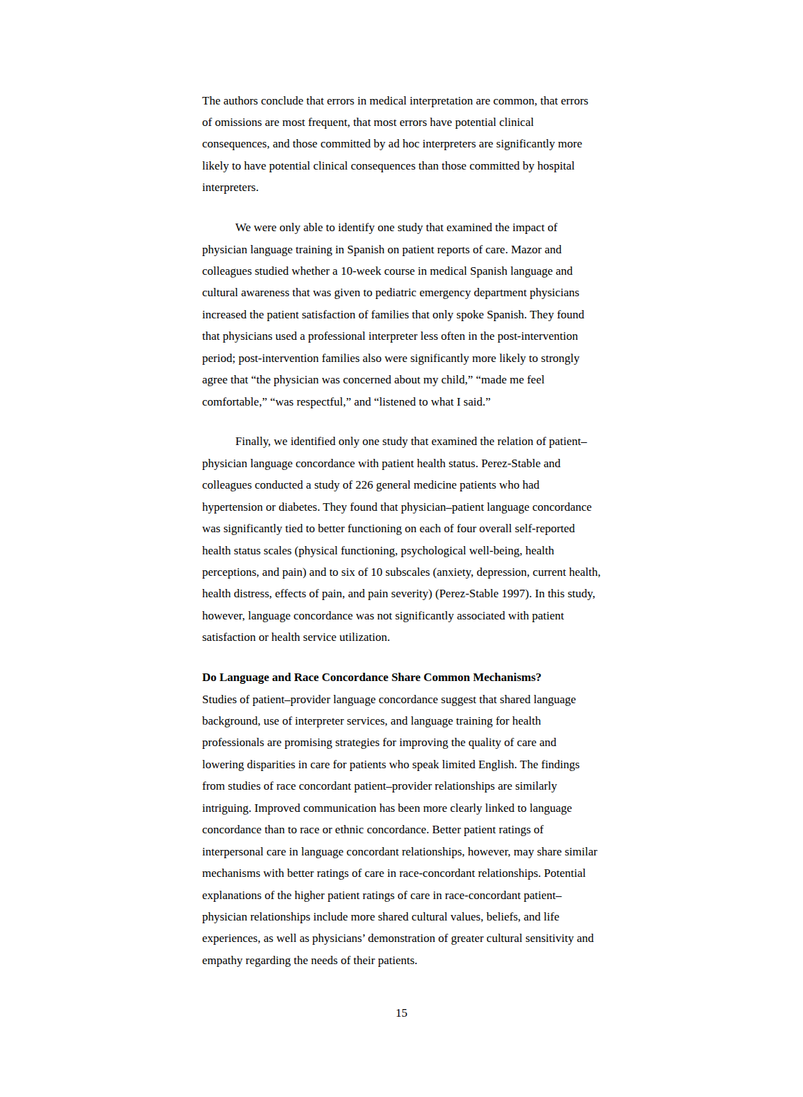The authors conclude that errors in medical interpretation are common, that errors of omissions are most frequent, that most errors have potential clinical consequences, and those committed by ad hoc interpreters are significantly more likely to have potential clinical consequences than those committed by hospital interpreters.
We were only able to identify one study that examined the impact of physician language training in Spanish on patient reports of care. Mazor and colleagues studied whether a 10-week course in medical Spanish language and cultural awareness that was given to pediatric emergency department physicians increased the patient satisfaction of families that only spoke Spanish. They found that physicians used a professional interpreter less often in the post-intervention period; post-intervention families also were significantly more likely to strongly agree that “the physician was concerned about my child,” “made me feel comfortable,” “was respectful,” and “listened to what I said.”
Finally, we identified only one study that examined the relation of patient–physician language concordance with patient health status. Perez-Stable and colleagues conducted a study of 226 general medicine patients who had hypertension or diabetes. They found that physician–patient language concordance was significantly tied to better functioning on each of four overall self-reported health status scales (physical functioning, psychological well-being, health perceptions, and pain) and to six of 10 subscales (anxiety, depression, current health, health distress, effects of pain, and pain severity) (Perez-Stable 1997). In this study, however, language concordance was not significantly associated with patient satisfaction or health service utilization.
Do Language and Race Concordance Share Common Mechanisms?
Studies of patient–provider language concordance suggest that shared language background, use of interpreter services, and language training for health professionals are promising strategies for improving the quality of care and lowering disparities in care for patients who speak limited English. The findings from studies of race concordant patient–provider relationships are similarly intriguing. Improved communication has been more clearly linked to language concordance than to race or ethnic concordance. Better patient ratings of interpersonal care in language concordant relationships, however, may share similar mechanisms with better ratings of care in race-concordant relationships. Potential explanations of the higher patient ratings of care in race-concordant patient–physician relationships include more shared cultural values, beliefs, and life experiences, as well as physicians’ demonstration of greater cultural sensitivity and empathy regarding the needs of their patients.
15